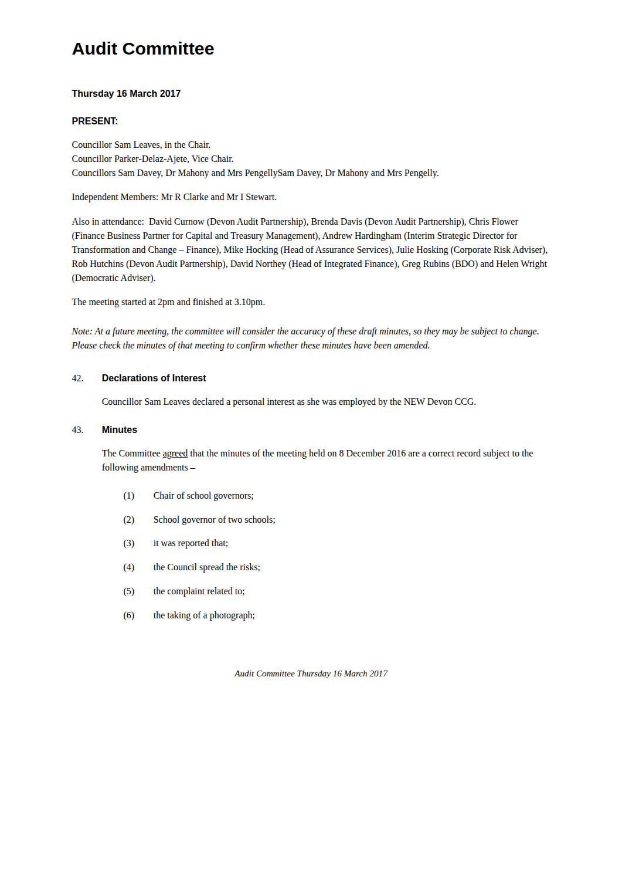Audit Committee
Thursday 16 March 2017
PRESENT:
Councillor Sam Leaves, in the Chair.
Councillor Parker-Delaz-Ajete, Vice Chair.
Councillors Sam Davey, Dr Mahony and Mrs PengellySam Davey, Dr Mahony and Mrs Pengelly.
Independent Members: Mr R Clarke and Mr I Stewart.
Also in attendance: David Curnow (Devon Audit Partnership), Brenda Davis (Devon Audit Partnership), Chris Flower (Finance Business Partner for Capital and Treasury Management), Andrew Hardingham (Interim Strategic Director for Transformation and Change – Finance), Mike Hocking (Head of Assurance Services), Julie Hosking (Corporate Risk Adviser), Rob Hutchins (Devon Audit Partnership), David Northey (Head of Integrated Finance), Greg Rubins (BDO) and Helen Wright (Democratic Adviser).
The meeting started at 2pm and finished at 3.10pm.
Note: At a future meeting, the committee will consider the accuracy of these draft minutes, so they may be subject to change. Please check the minutes of that meeting to confirm whether these minutes have been amended.
42.
Declarations of Interest
Councillor Sam Leaves declared a personal interest as she was employed by the NEW Devon CCG.
43.
Minutes
The Committee agreed that the minutes of the meeting held on 8 December 2016 are a correct record subject to the following amendments –
(1) Chair of school governors;
(2) School governor of two schools;
(3) it was reported that;
(4) the Council spread the risks;
(5) the complaint related to;
(6) the taking of a photograph;
Audit Committee Thursday 16 March 2017